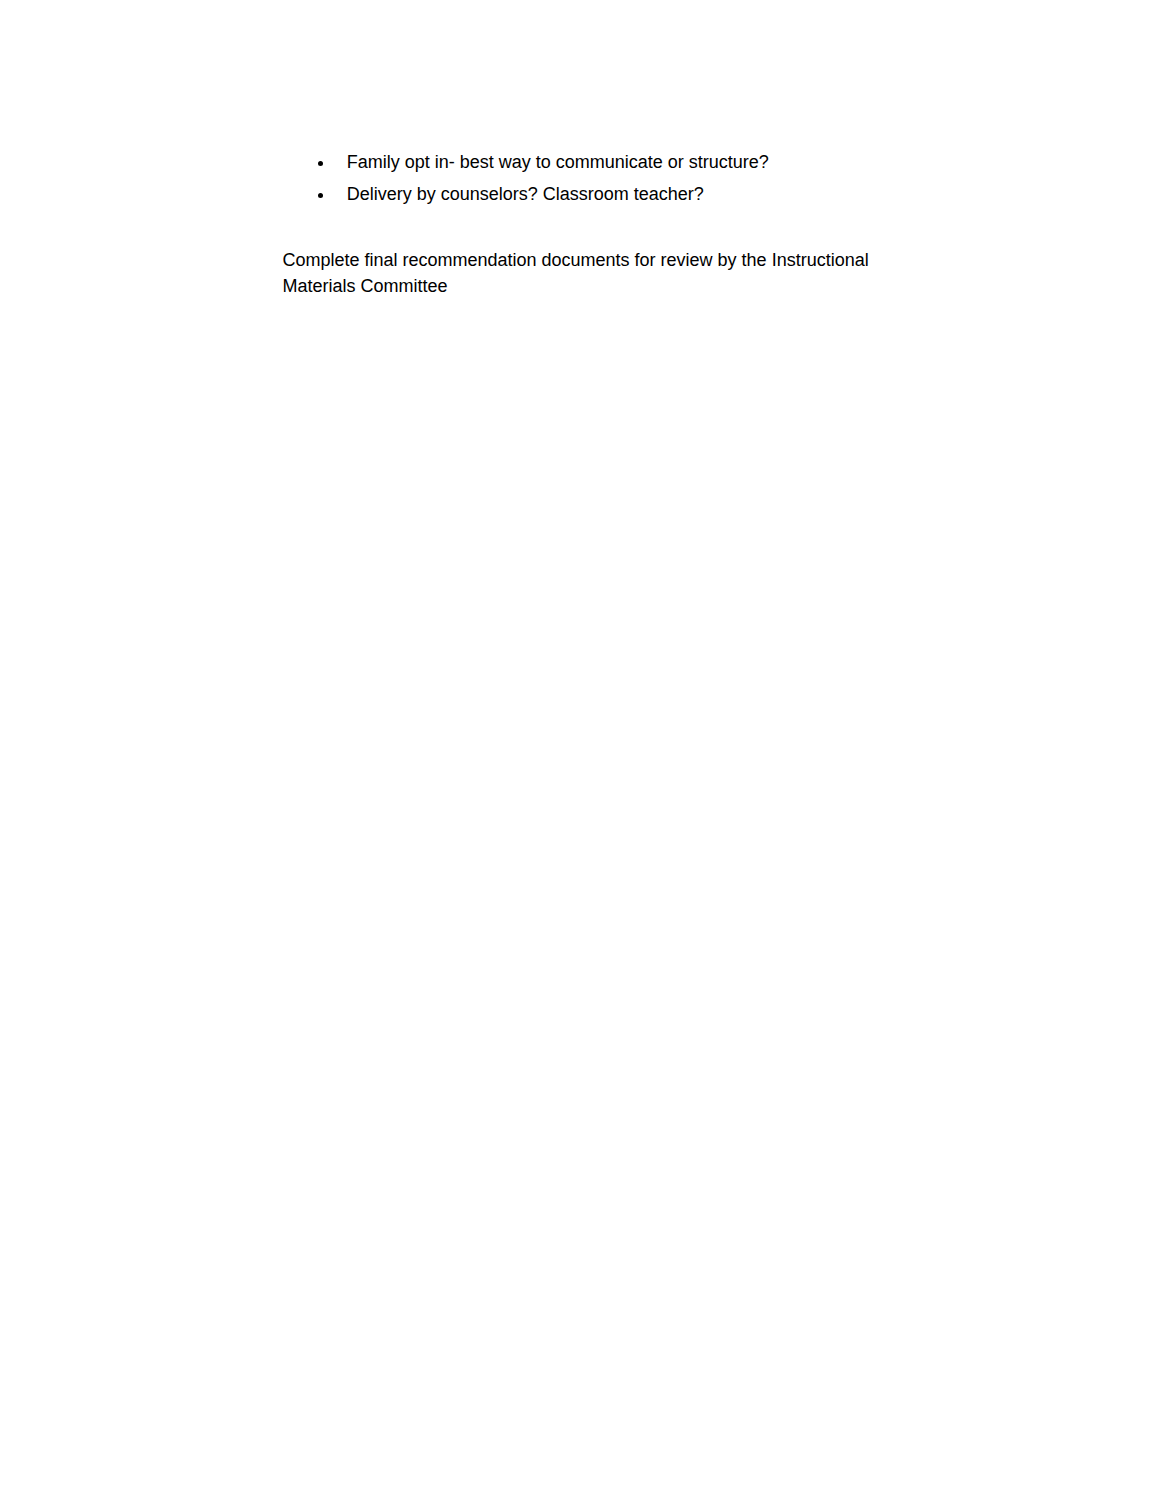Family opt in- best way to communicate or structure?
Delivery by counselors? Classroom teacher?
Complete final recommendation documents for review by the Instructional Materials Committee